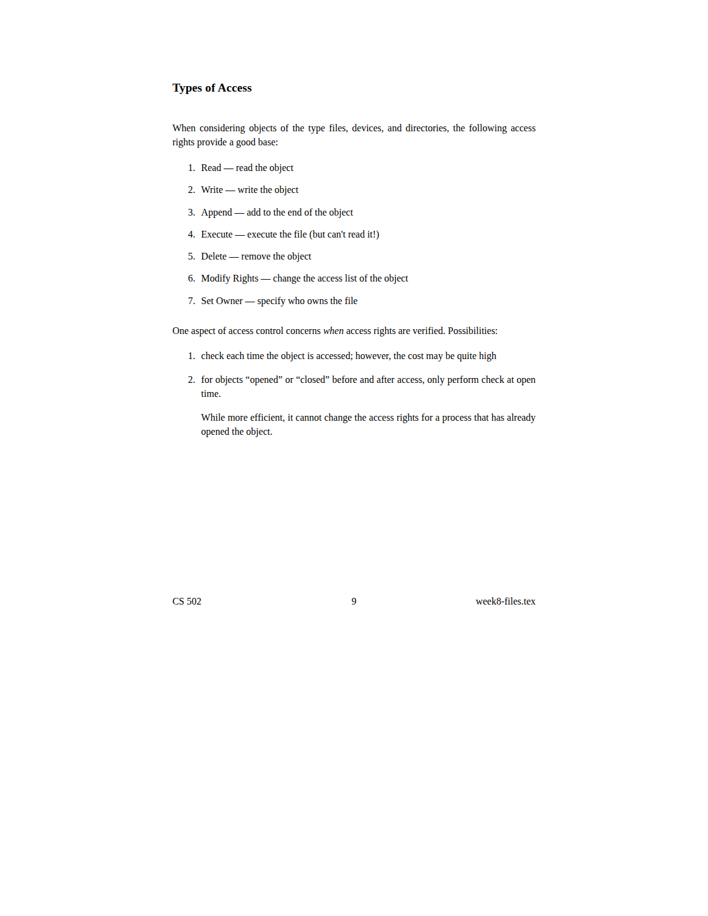Types of Access
When considering objects of the type files, devices, and directories, the following access rights provide a good base:
Read — read the object
Write — write the object
Append — add to the end of the object
Execute — execute the file (but can't read it!)
Delete — remove the object
Modify Rights — change the access list of the object
Set Owner — specify who owns the file
One aspect of access control concerns when access rights are verified. Possibilities:
check each time the object is accessed; however, the cost may be quite high
for objects “opened” or “closed” before and after access, only perform check at open time.
While more efficient, it cannot change the access rights for a process that has already opened the object.
CS 502 9 week8-files.tex